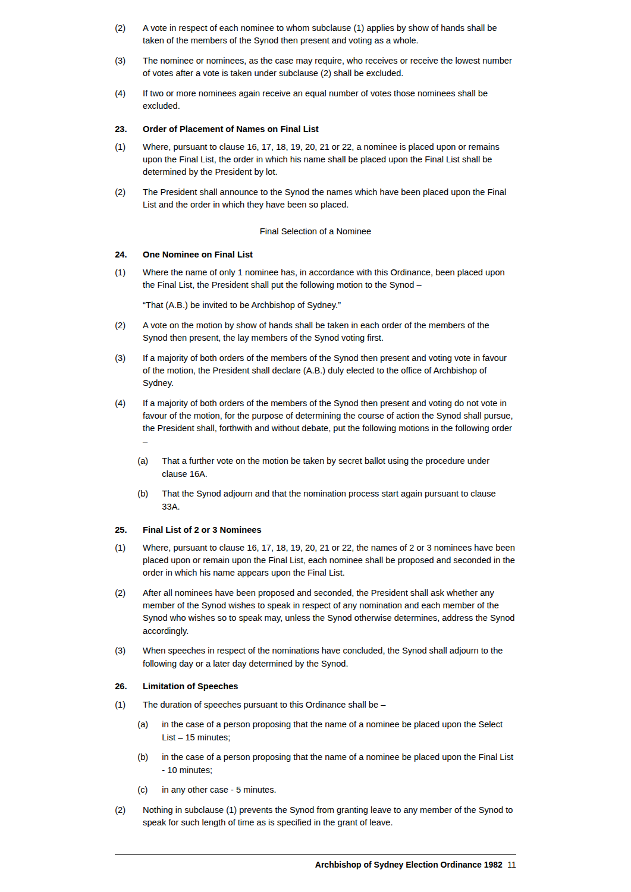(2)
A vote in respect of each nominee to whom subclause (1) applies by show of hands shall be taken of the members of the Synod then present and voting as a whole.
(3)
The nominee or nominees, as the case may require, who receives or receive the lowest number of votes after a vote is taken under subclause (2) shall be excluded.
(4)
If two or more nominees again receive an equal number of votes those nominees shall be excluded.
23.
Order of Placement of Names on Final List
(1)
Where, pursuant to clause 16, 17, 18, 19, 20, 21 or 22, a nominee is placed upon or remains upon the Final List, the order in which his name shall be placed upon the Final List shall be determined by the President by lot.
(2)
The President shall announce to the Synod the names which have been placed upon the Final List and the order in which they have been so placed.
Final Selection of a Nominee
24.
One Nominee on Final List
(1)
Where the name of only 1 nominee has, in accordance with this Ordinance, been placed upon the Final List, the President shall put the following motion to the Synod –
“That (A.B.) be invited to be Archbishop of Sydney.”
(2)
A vote on the motion by show of hands shall be taken in each order of the members of the Synod then present, the lay members of the Synod voting first.
(3)
If a majority of both orders of the members of the Synod then present and voting vote in favour of the motion, the President shall declare (A.B.) duly elected to the office of Archbishop of Sydney.
(4)
If a majority of both orders of the members of the Synod then present and voting do not vote in favour of the motion, for the purpose of determining the course of action the Synod shall pursue, the President shall, forthwith and without debate, put the following motions in the following order –
(a)
That a further vote on the motion be taken by secret ballot using the procedure under clause 16A.
(b)
That the Synod adjourn and that the nomination process start again pursuant to clause 33A.
25.
Final List of 2 or 3 Nominees
(1)
Where, pursuant to clause 16, 17, 18, 19, 20, 21 or 22, the names of 2 or 3 nominees have been placed upon or remain upon the Final List, each nominee shall be proposed and seconded in the order in which his name appears upon the Final List.
(2)
After all nominees have been proposed and seconded, the President shall ask whether any member of the Synod wishes to speak in respect of any nomination and each member of the Synod who wishes so to speak may, unless the Synod otherwise determines, address the Synod accordingly.
(3)
When speeches in respect of the nominations have concluded, the Synod shall adjourn to the following day or a later day determined by the Synod.
26.
Limitation of Speeches
(1)
The duration of speeches pursuant to this Ordinance shall be –
(a)
in the case of a person proposing that the name of a nominee be placed upon the Select List – 15 minutes;
(b)
in the case of a person proposing that the name of a nominee be placed upon the Final List - 10 minutes;
(c)
in any other case - 5 minutes.
(2)
Nothing in subclause (1) prevents the Synod from granting leave to any member of the Synod to speak for such length of time as is specified in the grant of leave.
Archbishop of Sydney Election Ordinance 198211